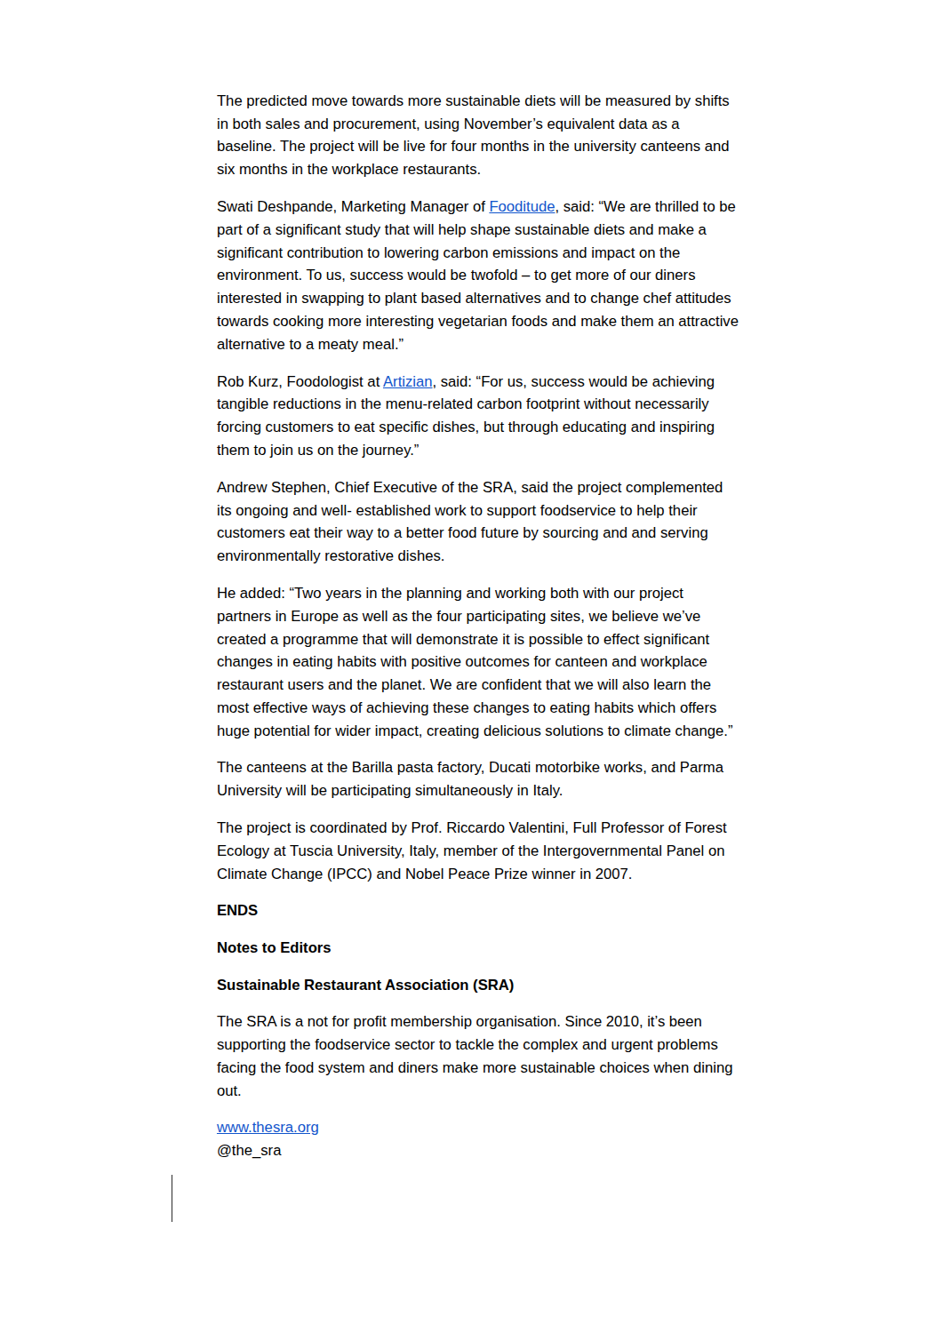The predicted move towards more sustainable diets will be measured by shifts in both sales and procurement, using November’s equivalent data as a baseline. The project will be live for four months in the university canteens and six months in the workplace restaurants.
Swati Deshpande, Marketing Manager of Fooditude, said: “We are thrilled to be part of a significant study that will help shape sustainable diets and make a significant contribution to lowering carbon emissions and impact on the environment. To us, success would be twofold – to get more of our diners interested in swapping to plant based alternatives and to change chef attitudes towards cooking more interesting vegetarian foods and make them an attractive alternative to a meaty meal.”
Rob Kurz, Foodologist at Artizian, said: “For us, success would be achieving tangible reductions in the menu-related carbon footprint without necessarily forcing customers to eat specific dishes, but through educating and inspiring them to join us on the journey.”
Andrew Stephen, Chief Executive of the SRA, said the project complemented its ongoing and well- established work to support foodservice to help their customers eat their way to a better food future by sourcing and and serving environmentally restorative dishes.
He added: “Two years in the planning and working both with our project partners in Europe as well as the four participating sites, we believe we’ve created a programme that will demonstrate it is possible to effect significant changes in eating habits with positive outcomes for canteen and workplace restaurant users and the planet. We are confident that we will also learn the most effective ways of achieving these changes to eating habits which offers huge potential for wider impact, creating delicious solutions to climate change.”
The canteens at the Barilla pasta factory, Ducati motorbike works, and Parma University will be participating simultaneously in Italy.
The project is coordinated by Prof. Riccardo Valentini, Full Professor of Forest Ecology at Tuscia University, Italy, member of the Intergovernmental Panel on Climate Change (IPCC) and Nobel Peace Prize winner in 2007.
ENDS
Notes to Editors
Sustainable Restaurant Association (SRA)
The SRA is a not for profit membership organisation. Since 2010, it’s been supporting the foodservice sector to tackle the complex and urgent problems facing the food system and diners make more sustainable choices when dining out.
www.thesra.org
@the_sra